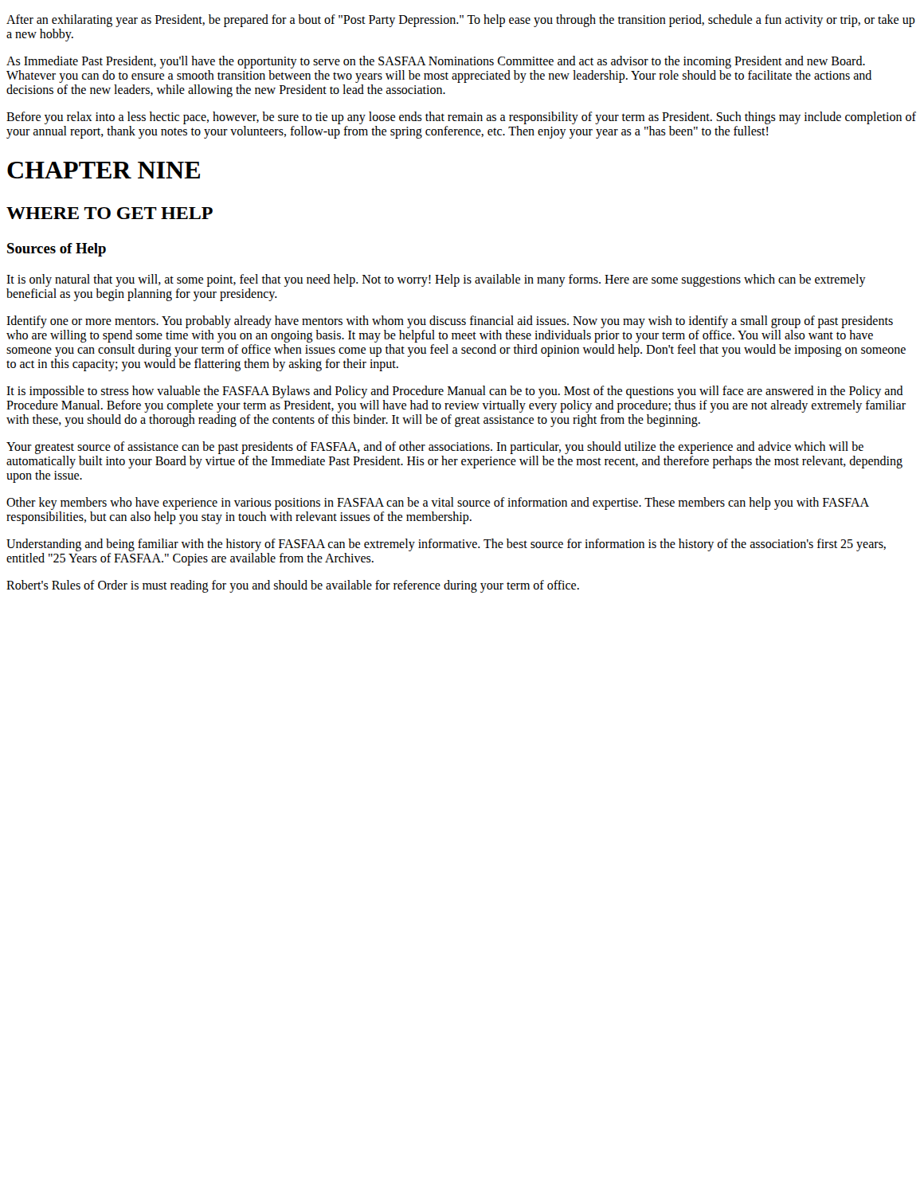After an exhilarating year as President, be prepared for a bout of "Post Party Depression." To help ease you through the transition period, schedule a fun activity or trip, or take up a new hobby.
As Immediate Past President, you'll have the opportunity to serve on the SASFAA Nominations Committee and act as advisor to the incoming President and new Board. Whatever you can do to ensure a smooth transition between the two years will be most appreciated by the new leadership. Your role should be to facilitate the actions and decisions of the new leaders, while allowing the new President to lead the association.
Before you relax into a less hectic pace, however, be sure to tie up any loose ends that remain as a responsibility of your term as President. Such things may include completion of your annual report, thank you notes to your volunteers, follow-up from the spring conference, etc. Then enjoy your year as a "has been" to the fullest!
CHAPTER NINE
WHERE TO GET HELP
Sources of Help
It is only natural that you will, at some point, feel that you need help. Not to worry! Help is available in many forms. Here are some suggestions which can be extremely beneficial as you begin planning for your presidency.
Identify one or more mentors. You probably already have mentors with whom you discuss financial aid issues. Now you may wish to identify a small group of past presidents who are willing to spend some time with you on an ongoing basis. It may be helpful to meet with these individuals prior to your term of office. You will also want to have someone you can consult during your term of office when issues come up that you feel a second or third opinion would help. Don't feel that you would be imposing on someone to act in this capacity; you would be flattering them by asking for their input.
It is impossible to stress how valuable the FASFAA Bylaws and Policy and Procedure Manual can be to you. Most of the questions you will face are answered in the Policy and Procedure Manual. Before you complete your term as President, you will have had to review virtually every policy and procedure; thus if you are not already extremely familiar with these, you should do a thorough reading of the contents of this binder. It will be of great assistance to you right from the beginning.
Your greatest source of assistance can be past presidents of FASFAA, and of other associations. In particular, you should utilize the experience and advice which will be automatically built into your Board by virtue of the Immediate Past President. His or her experience will be the most recent, and therefore perhaps the most relevant, depending upon the issue.
Other key members who have experience in various positions in FASFAA can be a vital source of information and expertise. These members can help you with FASFAA responsibilities, but can also help you stay in touch with relevant issues of the membership.
Understanding and being familiar with the history of FASFAA can be extremely informative. The best source for information is the history of the association's first 25 years, entitled "25 Years of FASFAA." Copies are available from the Archives.
Robert's Rules of Order is must reading for you and should be available for reference during your term of office.